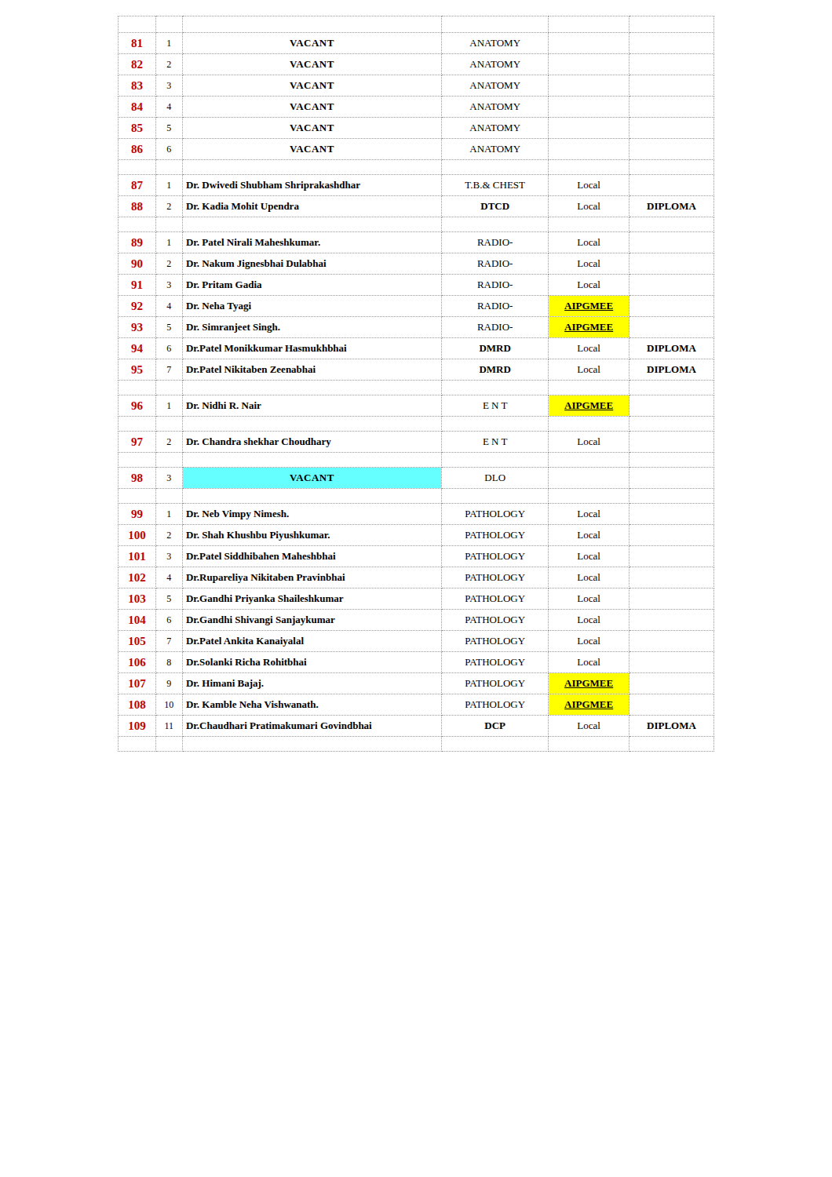| 81 | 1 | VACANT | ANATOMY | | |
| 82 | 2 | VACANT | ANATOMY | | |
| 83 | 3 | VACANT | ANATOMY | | |
| 84 | 4 | VACANT | ANATOMY | | |
| 85 | 5 | VACANT | ANATOMY | | |
| 86 | 6 | VACANT | ANATOMY | | |
| 87 | 1 | Dr. Dwivedi Shubham Shriprakashdhar | T.B.& CHEST | Local | |
| 88 | 2 | Dr. Kadia Mohit Upendra | DTCD | Local | DIPLOMA |
| 89 | 1 | Dr. Patel Nirali Maheshkumar. | RADIO- | Local | |
| 90 | 2 | Dr. Nakum Jignesbhai Dulabhai | RADIO- | Local | |
| 91 | 3 | Dr. Pritam Gadia | RADIO- | Local | |
| 92 | 4 | Dr. Neha Tyagi | RADIO- | AIPGMEE | |
| 93 | 5 | Dr. Simranjeet Singh. | RADIO- | AIPGMEE | |
| 94 | 6 | Dr.Patel Monikkumar Hasmukhbhai | DMRD | Local | DIPLOMA |
| 95 | 7 | Dr.Patel Nikitaben Zeenabhai | DMRD | Local | DIPLOMA |
| 96 | 1 | Dr. Nidhi R. Nair | E N T | AIPGMEE | |
| 97 | 2 | Dr. Chandra shekhar Choudhary | E N T | Local | |
| 98 | 3 | VACANT | DLO | | |
| 99 | 1 | Dr. Neb Vimpy Nimesh. | PATHOLOGY | Local | |
| 100 | 2 | Dr. Shah Khushbu Piyushkumar. | PATHOLOGY | Local | |
| 101 | 3 | Dr.Patel Siddhibahen Maheshbhai | PATHOLOGY | Local | |
| 102 | 4 | Dr.Rupareliya Nikitaben Pravinbhai | PATHOLOGY | Local | |
| 103 | 5 | Dr.Gandhi Priyanka Shaileshkumar | PATHOLOGY | Local | |
| 104 | 6 | Dr.Gandhi Shivangi Sanjaykumar | PATHOLOGY | Local | |
| 105 | 7 | Dr.Patel Ankita Kanaiyalal | PATHOLOGY | Local | |
| 106 | 8 | Dr.Solanki Richa Rohitbhai | PATHOLOGY | Local | |
| 107 | 9 | Dr. Himani Bajaj. | PATHOLOGY | AIPGMEE | |
| 108 | 10 | Dr. Kamble Neha Vishwanath. | PATHOLOGY | AIPGMEE | |
| 109 | 11 | Dr.Chaudhari Pratimakumari Govindbhai | DCP | Local | DIPLOMA |